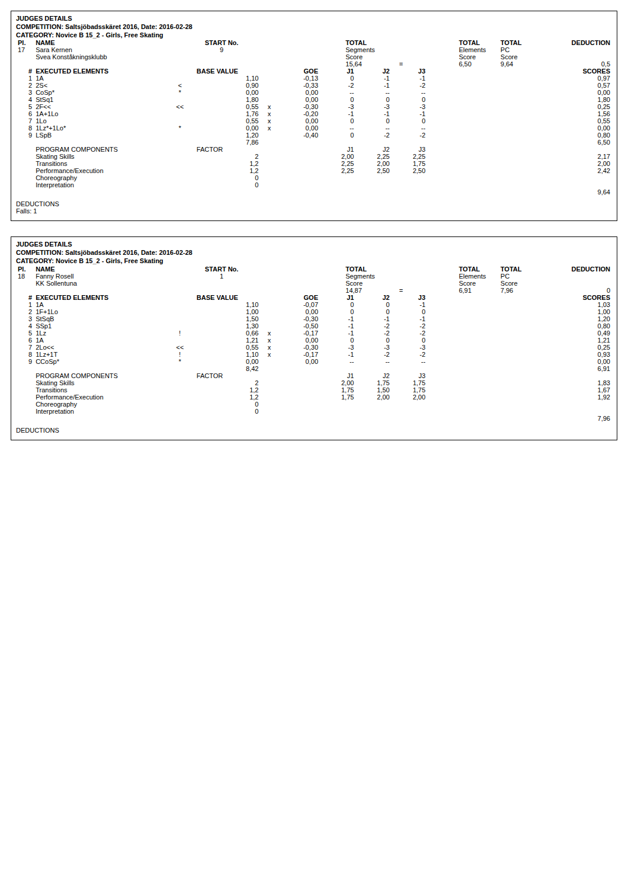JUDGES DETAILS
COMPETITION: Saltsjöbadsskäret 2016, Date: 2016-02-28
CATEGORY: Novice B 15_2 - Girls, Free Skating
| Pl. | NAME | | START No. | | | | TOTAL | | | TOTAL | TOTAL | DEDUCTION |
| --- | --- | --- | --- | --- | --- | --- | --- | --- | --- | --- | --- | --- |
| 17 | Sara Kernen | | 9 | | | | Segments | | | Elements | PC | |
| | Svea Konståkningsklubb | | | | | | Score | | | Score | Score | |
| | | | | | | | 15,64 | = | | 6,50 | 9,64 | 0,5 |
| # | EXECUTED ELEMENTS | | BASE VALUE | | GOE | J1 | J2 | J3 | | SCORES |
| --- | --- | --- | --- | --- | --- | --- | --- | --- | --- | --- |
| 1 | 1A | | 1,10 | | -0,13 | 0 | -1 | -1 | | 0,97 |
| 2 | 2S< | < | 0,90 | | -0,33 | -2 | -1 | -2 | | 0,57 |
| 3 | CoSp* | * | 0,00 | | 0,00 | -- | -- | -- | | 0,00 |
| 4 | StSq1 | | 1,80 | | 0,00 | 0 | 0 | 0 | | 1,80 |
| 5 | 2F<< | << | 0,55 | x | -0,30 | -3 | -3 | -3 | | 0,25 |
| 6 | 1A+1Lo | | 1,76 | x | -0,20 | -1 | -1 | -1 | | 1,56 |
| 7 | 1Lo | | 0,55 | x | 0,00 | 0 | 0 | 0 | | 0,55 |
| 8 | 1Lz*+1Lo* | * | 0,00 | x | 0,00 | -- | -- | -- | | 0,00 |
| 9 | LSpB | | 1,20 | | -0,40 | 0 | -2 | -2 | | 0,80 |
| | | | 7,86 | | | | | | | 6,50 |
| | PROGRAM COMPONENTS | | FACTOR | | | J1 | J2 | J3 | | |
| | Skating Skills | | 2 | | | 2,00 | 2,25 | 2,25 | | 2,17 |
| | Transitions | | 1,2 | | | 2,25 | 2,00 | 1,75 | | 2,00 |
| | Performance/Execution | | 1,2 | | | 2,25 | 2,50 | 2,50 | | 2,42 |
| | Choreography | | 0 | | | | | | | |
| | Interpretation | | 0 | | | | | | | |
| | | | | | | | | | | 9,64 |
DEDUCTIONS
Falls: 1
JUDGES DETAILS
COMPETITION: Saltsjöbadsskäret 2016, Date: 2016-02-28
CATEGORY: Novice B 15_2 - Girls, Free Skating
| Pl. | NAME | | START No. | | | | TOTAL | | | TOTAL | TOTAL | DEDUCTION |
| --- | --- | --- | --- | --- | --- | --- | --- | --- | --- | --- | --- | --- |
| 18 | Fanny Rosell | | 1 | | | | Segments | | | Elements | PC | |
| | KK Sollentuna | | | | | | Score | | | Score | Score | |
| | | | | | | | 14,87 | = | | 6,91 | 7,96 | 0 |
| # | EXECUTED ELEMENTS | | BASE VALUE | | GOE | J1 | J2 | J3 | | SCORES |
| --- | --- | --- | --- | --- | --- | --- | --- | --- | --- | --- |
| 1 | 1A | | 1,10 | | -0,07 | 0 | 0 | -1 | | 1,03 |
| 2 | 1F+1Lo | | 1,00 | | 0,00 | 0 | 0 | 0 | | 1,00 |
| 3 | StSqB | | 1,50 | | -0,30 | -1 | -1 | -1 | | 1,20 |
| 4 | SSp1 | | 1,30 | | -0,50 | -1 | -2 | -2 | | 0,80 |
| 5 | 1Lz | ! | 0,66 | x | -0,17 | -1 | -2 | -2 | | 0,49 |
| 6 | 1A | | 1,21 | x | 0,00 | 0 | 0 | 0 | | 1,21 |
| 7 | 2Lo<< | << | 0,55 | x | -0,30 | -3 | -3 | -3 | | 0,25 |
| 8 | 1Lz+1T | ! | 1,10 | x | -0,17 | -1 | -2 | -2 | | 0,93 |
| 9 | CCoSp* | * | 0,00 | | 0,00 | -- | -- | -- | | 0,00 |
| | | | 8,42 | | | | | | | 6,91 |
| | PROGRAM COMPONENTS | | FACTOR | | | J1 | J2 | J3 | | |
| | Skating Skills | | 2 | | | 2,00 | 1,75 | 1,75 | | 1,83 |
| | Transitions | | 1,2 | | | 1,75 | 1,50 | 1,75 | | 1,67 |
| | Performance/Execution | | 1,2 | | | 1,75 | 2,00 | 2,00 | | 1,92 |
| | Choreography | | 0 | | | | | | | |
| | Interpretation | | 0 | | | | | | | |
| | | | | | | | | | | 7,96 |
DEDUCTIONS